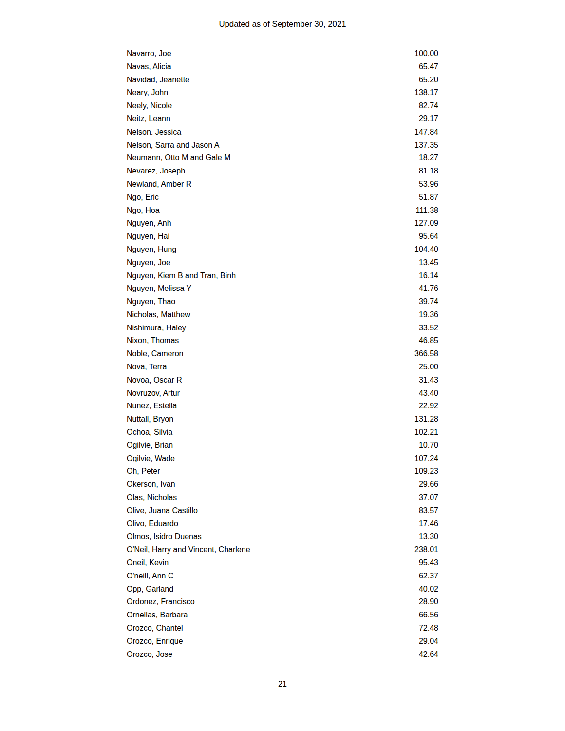Updated as of September 30, 2021
| Navarro, Joe | 100.00 |
| Navas, Alicia | 65.47 |
| Navidad, Jeanette | 65.20 |
| Neary, John | 138.17 |
| Neely, Nicole | 82.74 |
| Neitz, Leann | 29.17 |
| Nelson, Jessica | 147.84 |
| Nelson, Sarra and Jason A | 137.35 |
| Neumann, Otto M and Gale M | 18.27 |
| Nevarez, Joseph | 81.18 |
| Newland, Amber R | 53.96 |
| Ngo, Eric | 51.87 |
| Ngo, Hoa | 111.38 |
| Nguyen, Anh | 127.09 |
| Nguyen, Hai | 95.64 |
| Nguyen, Hung | 104.40 |
| Nguyen, Joe | 13.45 |
| Nguyen, Kiem B and Tran, Binh | 16.14 |
| Nguyen, Melissa Y | 41.76 |
| Nguyen, Thao | 39.74 |
| Nicholas, Matthew | 19.36 |
| Nishimura, Haley | 33.52 |
| Nixon, Thomas | 46.85 |
| Noble, Cameron | 366.58 |
| Nova, Terra | 25.00 |
| Novoa, Oscar R | 31.43 |
| Novruzov, Artur | 43.40 |
| Nunez, Estella | 22.92 |
| Nuttall, Bryon | 131.28 |
| Ochoa, Silvia | 102.21 |
| Ogilvie, Brian | 10.70 |
| Ogilvie, Wade | 107.24 |
| Oh, Peter | 109.23 |
| Okerson, Ivan | 29.66 |
| Olas, Nicholas | 37.07 |
| Olive, Juana Castillo | 83.57 |
| Olivo, Eduardo | 17.46 |
| Olmos, Isidro Duenas | 13.30 |
| O'Neil, Harry and Vincent, Charlene | 238.01 |
| Oneil, Kevin | 95.43 |
| O'neill, Ann C | 62.37 |
| Opp, Garland | 40.02 |
| Ordonez, Francisco | 28.90 |
| Ornellas, Barbara | 66.56 |
| Orozco, Chantel | 72.48 |
| Orozco, Enrique | 29.04 |
| Orozco, Jose | 42.64 |
21